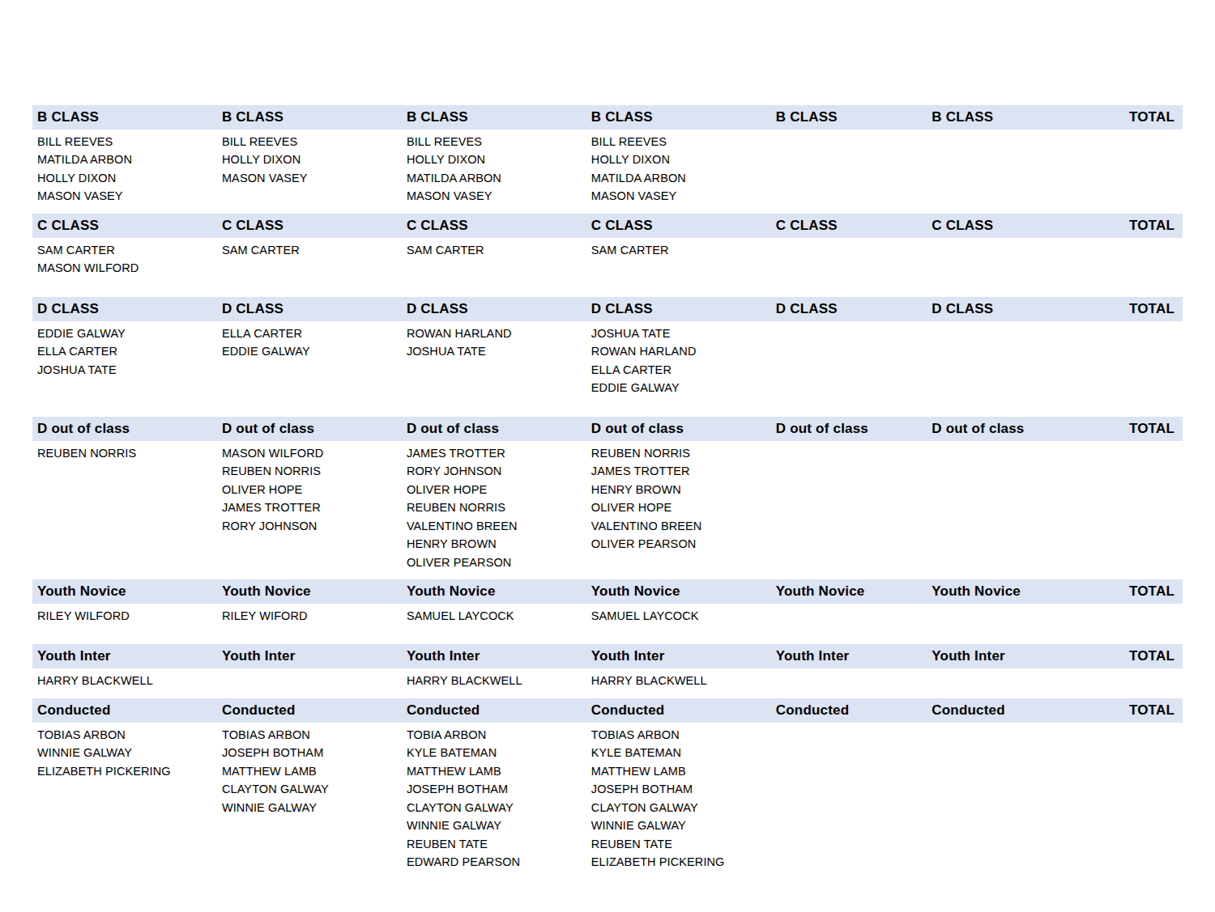| B CLASS | B CLASS | B CLASS | B CLASS | B CLASS | B CLASS | TOTAL |
| BILL REEVES MATILDA ARBON HOLLY DIXON MASON VASEY | BILL REEVES HOLLY DIXON MASON VASEY | BILL REEVES HOLLY DIXON MATILDA ARBON MASON VASEY | BILL REEVES HOLLY DIXON MATILDA ARBON MASON VASEY | | | |
| C CLASS | C CLASS | C CLASS | C CLASS | C CLASS | C CLASS | TOTAL |
| SAM CARTER MASON WILFORD | SAM CARTER | SAM CARTER | SAM CARTER | | | |
| D CLASS | D CLASS | D CLASS | D CLASS | D CLASS | D CLASS | TOTAL |
| EDDIE GALWAY ELLA CARTER JOSHUA TATE | ELLA CARTER EDDIE GALWAY | ROWAN HARLAND JOSHUA TATE | JOSHUA TATE ROWAN HARLAND ELLA CARTER EDDIE GALWAY | | | |
| D out of class | D out of class | D out of class | D out of class | D out of class | D out of class | TOTAL |
| REUBEN NORRIS | MASON WILFORD REUBEN NORRIS OLIVER HOPE JAMES TROTTER RORY JOHNSON | JAMES TROTTER RORY JOHNSON OLIVER HOPE REUBEN NORRIS VALENTINO BREEN HENRY BROWN OLIVER PEARSON | REUBEN NORRIS JAMES TROTTER HENRY BROWN OLIVER HOPE VALENTINO BREEN OLIVER PEARSON | | | |
| Youth Novice | Youth Novice | Youth Novice | Youth Novice | Youth Novice | Youth Novice | TOTAL |
| RILEY WILFORD | RILEY WIFORD | SAMUEL LAYCOCK | SAMUEL LAYCOCK | | | |
| Youth Inter | Youth Inter | Youth Inter | Youth Inter | Youth Inter | Youth Inter | TOTAL |
| HARRY BLACKWELL | | HARRY BLACKWELL | HARRY BLACKWELL | | | |
| Conducted | Conducted | Conducted | Conducted | Conducted | Conducted | TOTAL |
| TOBIAS ARBON WINNIE GALWAY ELIZABETH PICKERING | TOBIAS ARBON JOSEPH BOTHAM MATTHEW LAMB CLAYTON GALWAY WINNIE GALWAY | TOBIA ARBON KYLE BATEMAN MATTHEW LAMB JOSEPH BOTHAM CLAYTON GALWAY WINNIE GALWAY REUBEN TATE EDWARD PEARSON | TOBIAS ARBON KYLE BATEMAN MATTHEW LAMB JOSEPH BOTHAM CLAYTON GALWAY WINNIE GALWAY REUBEN TATE ELIZABETH PICKERING | | | |